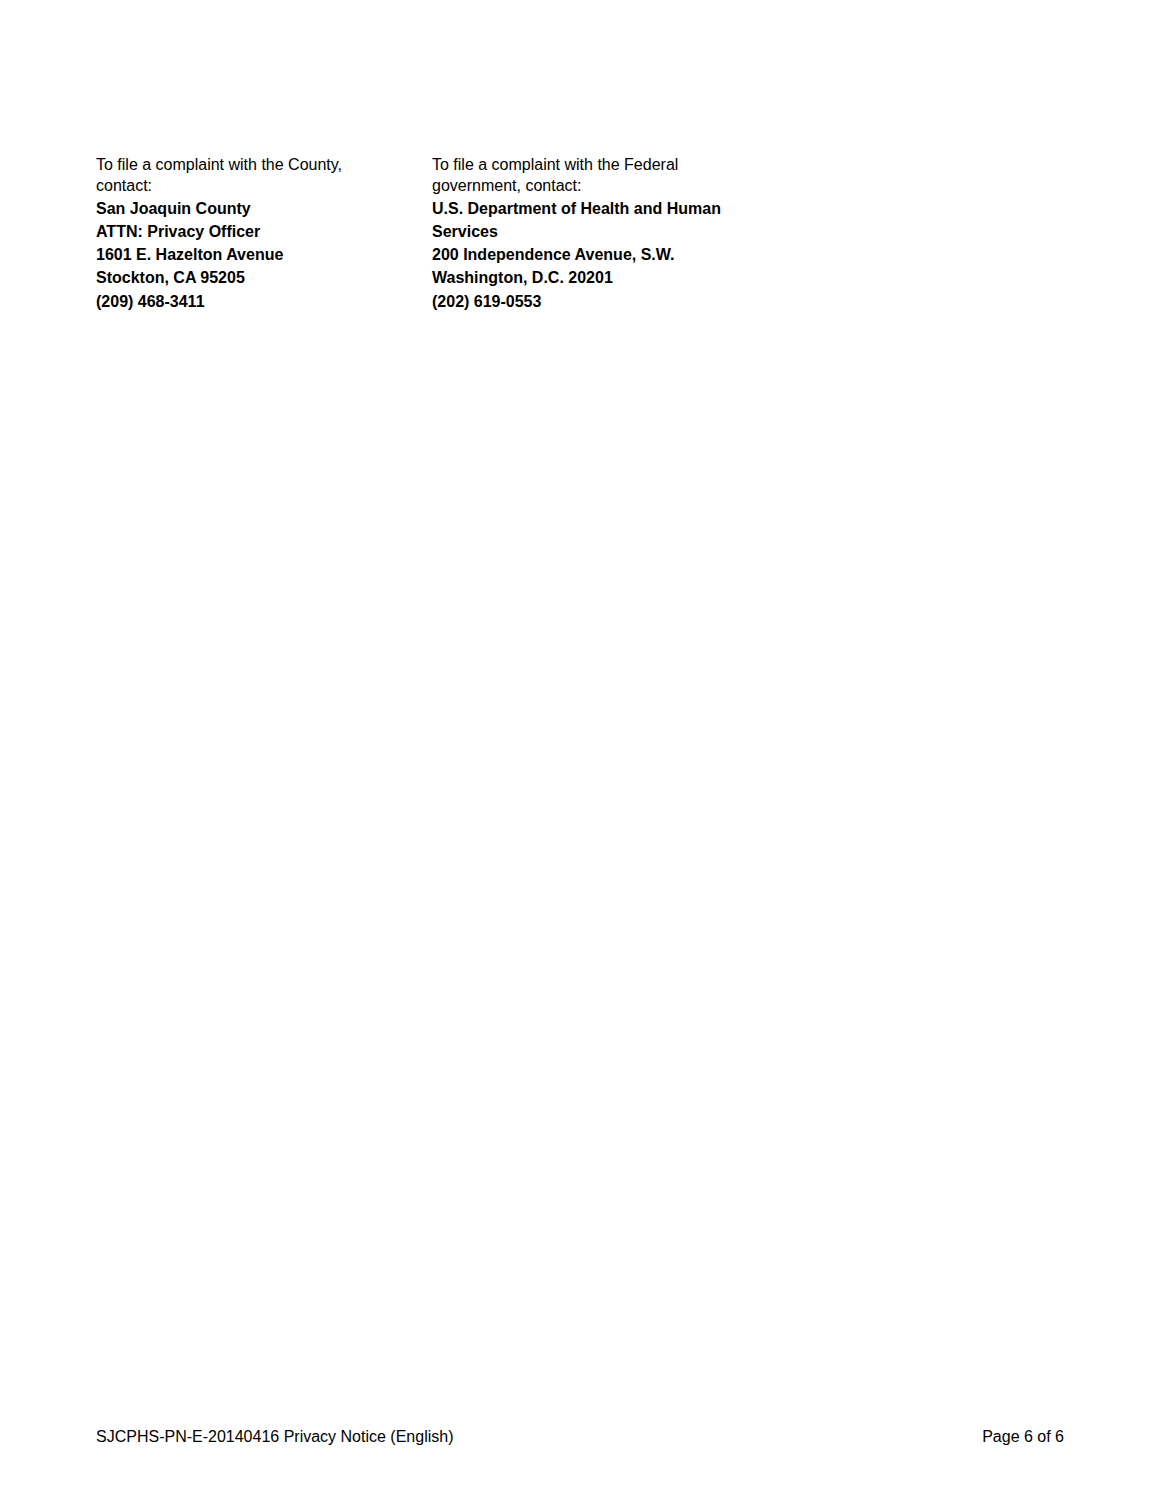| To file a complaint with the County, contact: | To file a complaint with the Federal government, contact: |
| San Joaquin County ATTN: Privacy Officer 1601 E. Hazelton Avenue Stockton, CA 95205 (209) 468-3411 | U.S. Department of Health and Human Services 200 Independence Avenue, S.W. Washington, D.C. 20201 (202) 619-0553 |
SJCPHS-PN-E-20140416 Privacy Notice (English) Page 6 of 6